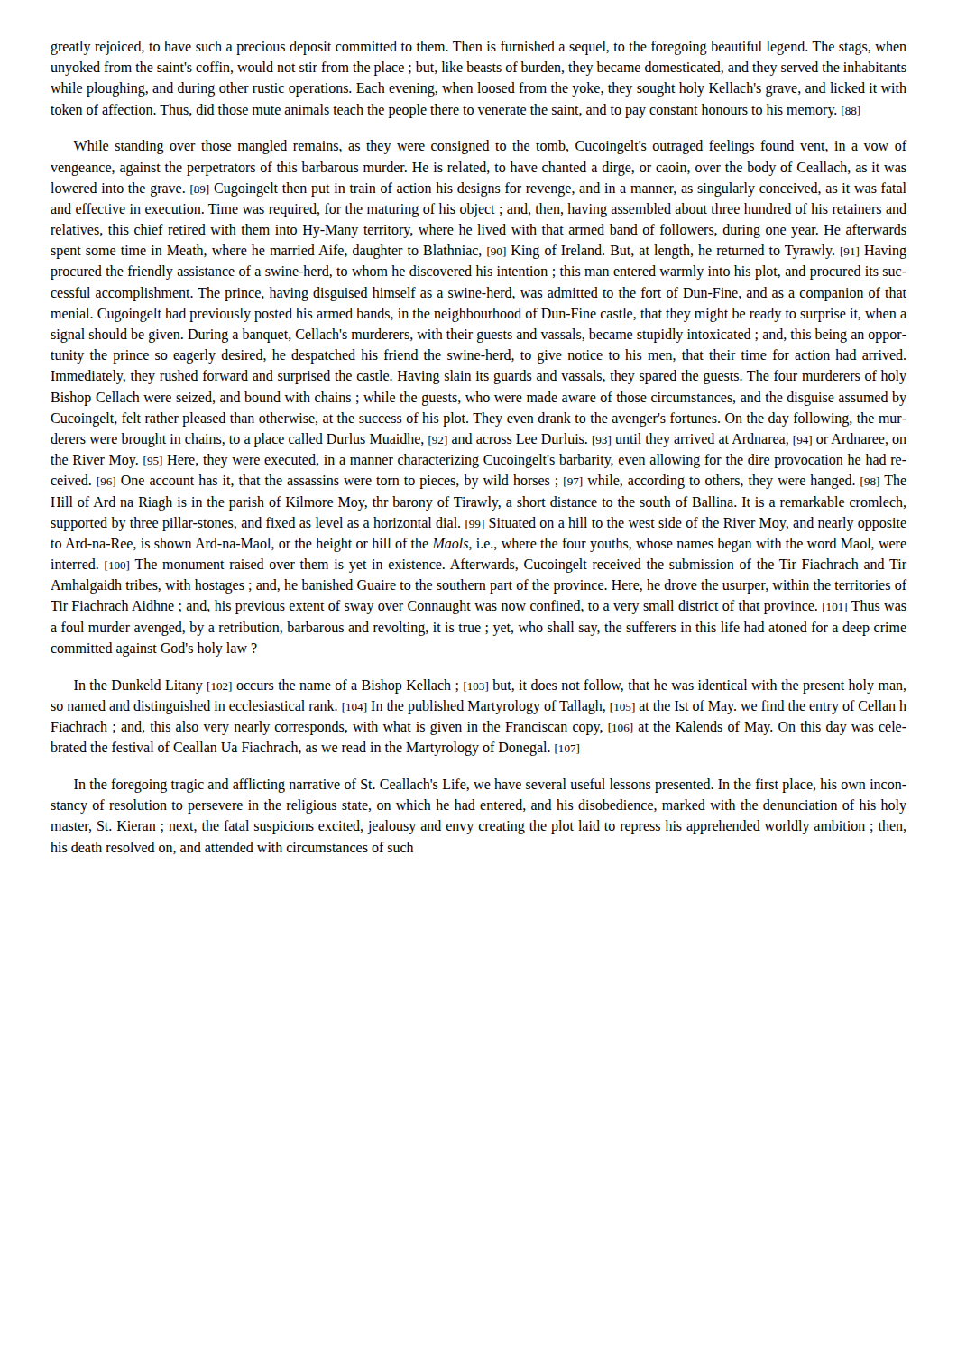greatly rejoiced, to have such a precious deposit committed to them. Then is furnished a sequel, to the foregoing beautiful legend. The stags, when unyoked from the saint's coffin, would not stir from the place ; but, like beasts of burden, they became domesticated, and they served the inhabitants while ploughing, and during other rustic operations. Each evening, when loosed from the yoke, they sought holy Kellach's grave, and licked it with token of affection. Thus, did those mute animals teach the people there to venerate the saint, and to pay constant honours to his memory. [88]
While standing over those mangled remains, as they were consigned to the tomb, Cucoingelt's outraged feelings found vent, in a vow of vengeance, against the perpetrators of this barbarous murder. He is related, to have chanted a dirge, or caoin, over the body of Ceallach, as it was lowered into the grave. [89] Cugoingelt then put in train of action his designs for revenge, and in a manner, as singularly conceived, as it was fatal and effective in execution. Time was required, for the maturing of his object ; and, then, having assembled about three hundred of his retainers and relatives, this chief retired with them into Hy-Many territory, where he lived with that armed band of followers, during one year. He afterwards spent some time in Meath, where he married Aife, daughter to Blathniac, [90] King of Ireland. But, at length, he returned to Tyrawly. [91] Having procured the friendly assistance of a swine-herd, to whom he discovered his intention ; this man entered warmly into his plot, and procured its successful accomplishment. The prince, having disguised himself as a swine-herd, was admitted to the fort of Dun-Fine, and as a companion of that menial. Cugoingelt had previously posted his armed bands, in the neighbourhood of Dun-Fine castle, that they might be ready to surprise it, when a signal should be given. During a banquet, Cellach's murderers, with their guests and vassals, became stupidly intoxicated ; and, this being an opportunity the prince so eagerly desired, he despatched his friend the swine-herd, to give notice to his men, that their time for action had arrived. Immediately, they rushed forward and surprised the castle. Having slain its guards and vassals, they spared the guests. The four murderers of holy Bishop Cellach were seized, and bound with chains ; while the guests, who were made aware of those circumstances, and the disguise assumed by Cucoingelt, felt rather pleased than otherwise, at the success of his plot. They even drank to the avenger's fortunes. On the day following, the murderers were brought in chains, to a place called Durlus Muaidhe, [92] and across Lee Durluis. [93] until they arrived at Ardnarea, [94] or Ardnaree, on the River Moy. [95] Here, they were executed, in a manner characterizing Cucoingelt's barbarity, even allowing for the dire provocation he had received. [96] One account has it, that the assassins were torn to pieces, by wild horses ; [97] while, according to others, they were hanged. [98] The Hill of Ard na Riagh is in the parish of Kilmore Moy, thr barony of Tirawly, a short distance to the south of Ballina. It is a remarkable cromlech, supported by three pillar-stones, and fixed as level as a horizontal dial. [99] Situated on a hill to the west side of the River Moy, and nearly opposite to Ard-na-Ree, is shown Ard-na-Maol, or the height or hill of the Maols, i.e., where the four youths, whose names began with the word Maol, were interred. [100] The monument raised over them is yet in existence. Afterwards, Cucoingelt received the submission of the Tir Fiachrach and Tir Amhalgaidh tribes, with hostages ; and, he banished Guaire to the southern part of the province. Here, he drove the usurper, within the territories of Tir Fiachrach Aidhne ; and, his previous extent of sway over Connaught was now confined, to a very small district of that province. [101] Thus was a foul murder avenged, by a retribution, barbarous and revolting, it is true ; yet, who shall say, the sufferers in this life had atoned for a deep crime committed against God's holy law ?
In the Dunkeld Litany [102] occurs the name of a Bishop Kellach ; [103] but, it does not follow, that he was identical with the present holy man, so named and distinguished in ecclesiastical rank. [104] In the published Martyrology of Tallagh, [105] at the Ist of May. we find the entry of Cellan h Fiachrach ; and, this also very nearly corresponds, with what is given in the Franciscan copy, [106] at the Kalends of May. On this day was celebrated the festival of Ceallan Ua Fiachrach, as we read in the Martyrology of Donegal. [107]
In the foregoing tragic and afflicting narrative of St. Ceallach's Life, we have several useful lessons presented. In the first place, his own inconstancy of resolution to persevere in the religious state, on which he had entered, and his disobedience, marked with the denunciation of his holy master, St. Kieran ; next, the fatal suspicions excited, jealousy and envy creating the plot laid to repress his apprehended worldly ambition ; then, his death resolved on, and attended with circumstances of such